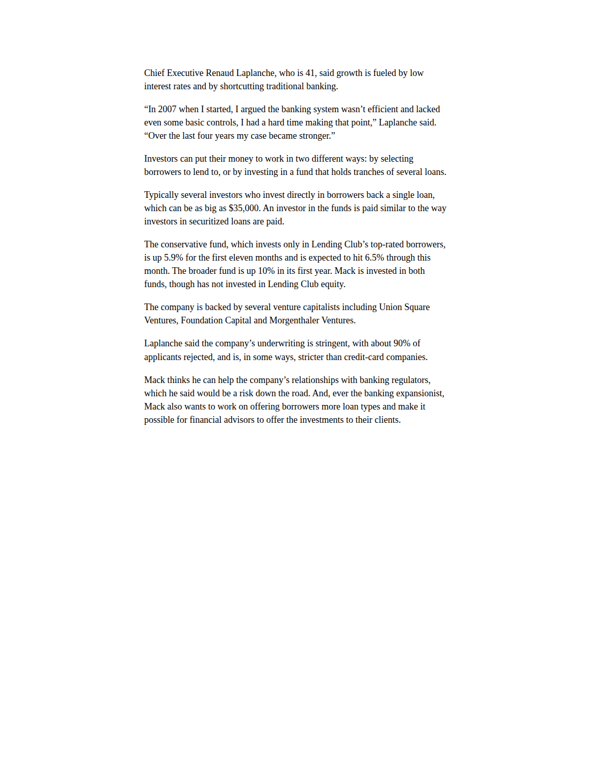Chief Executive Renaud Laplanche, who is 41, said growth is fueled by low interest rates and by shortcutting traditional banking.
“In 2007 when I started, I argued the banking system wasn’t efficient and lacked even some basic controls, I had a hard time making that point,” Laplanche said. “Over the last four years my case became stronger.”
Investors can put their money to work in two different ways: by selecting borrowers to lend to, or by investing in a fund that holds tranches of several loans.
Typically several investors who invest directly in borrowers back a single loan, which can be as big as $35,000. An investor in the funds is paid similar to the way investors in securitized loans are paid.
The conservative fund, which invests only in Lending Club’s top-rated borrowers, is up 5.9% for the first eleven months and is expected to hit 6.5% through this month. The broader fund is up 10% in its first year. Mack is invested in both funds, though has not invested in Lending Club equity.
The company is backed by several venture capitalists including Union Square Ventures, Foundation Capital and Morgenthaler Ventures.
Laplanche said the company’s underwriting is stringent, with about 90% of applicants rejected, and is, in some ways, stricter than credit-card companies.
Mack thinks he can help the company’s relationships with banking regulators, which he said would be a risk down the road. And, ever the banking expansionist, Mack also wants to work on offering borrowers more loan types and make it possible for financial advisors to offer the investments to their clients.